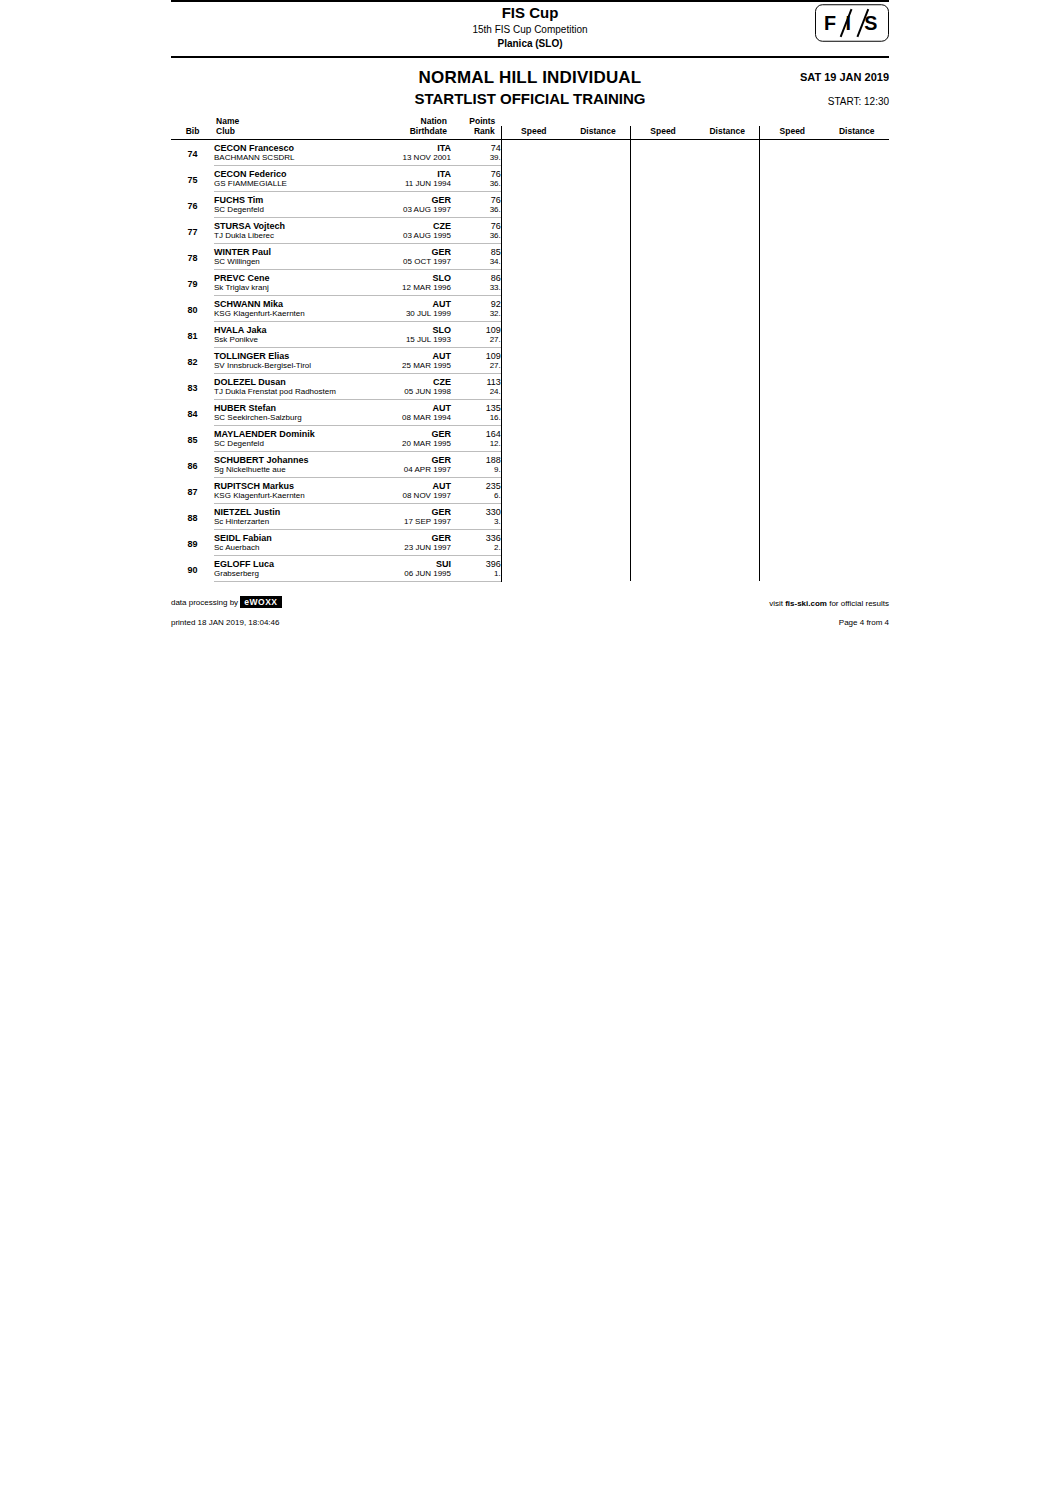F I S
FIS Cup
15th FIS Cup Competition
Planica (SLO)
NORMAL HILL INDIVIDUAL
SAT 19 JAN 2019
STARTLIST OFFICIAL TRAINING
START: 12:30
| | Name | Nation | Points | | | | | | |
| --- | --- | --- | --- | --- | --- | --- | --- | --- | --- |
| Bib | Club | Birthdate | Rank | Speed | Distance | Speed | Distance | Speed | Distance |
| 74 | CECON Francesco | ITA | 74 | | | | | | |
| BACHMANN SCSDRL | 13 NOV 2001 | 39. |
| 75 | CECON Federico | ITA | 76 | | | | | | |
| GS FIAMMEGIALLE | 11 JUN 1994 | 36. |
| 76 | FUCHS Tim | GER | 76 | | | | | | |
| SC Degenfeld | 03 AUG 1997 | 36. |
| 77 | STURSA Vojtech | CZE | 76 | | | | | | |
| TJ Dukla Liberec | 03 AUG 1995 | 36. |
| 78 | WINTER Paul | GER | 85 | | | | | | |
| SC Willingen | 05 OCT 1997 | 34. |
| 79 | PREVC Cene | SLO | 86 | | | | | | |
| Sk Triglav kranj | 12 MAR 1996 | 33. |
| 80 | SCHWANN Mika | AUT | 92 | | | | | | |
| KSG Klagenfurt-Kaernten | 30 JUL 1999 | 32. |
| 81 | HVALA Jaka | SLO | 109 | | | | | | |
| Ssk Ponikve | 15 JUL 1993 | 27. |
| 82 | TOLLINGER Elias | AUT | 109 | | | | | | |
| SV Innsbruck-Bergisel-Tirol | 25 MAR 1995 | 27. |
| 83 | DOLEZEL Dusan | CZE | 113 | | | | | | |
| TJ Dukla Frenstat pod Radhostem | 05 JUN 1998 | 24. |
| 84 | HUBER Stefan | AUT | 135 | | | | | | |
| SC Seekirchen-Salzburg | 08 MAR 1994 | 16. |
| 85 | MAYLAENDER Dominik | GER | 164 | | | | | | |
| SC Degenfeld | 20 MAR 1995 | 12. |
| 86 | SCHUBERT Johannes | GER | 188 | | | | | | |
| Sg Nickelhuette aue | 04 APR 1997 | 9. |
| 87 | RUPITSCH Markus | AUT | 235 | | | | | | |
| KSG Klagenfurt-Kaernten | 08 NOV 1997 | 6. |
| 88 | NIETZEL Justin | GER | 330 | | | | | | |
| Sc Hinterzarten | 17 SEP 1997 | 3. |
| 89 | SEIDL Fabian | GER | 336 | | | | | | |
| Sc Auerbach | 23 JUN 1997 | 2. |
| 90 | EGLOFF Luca | SUI | 396 | | | | | | |
| Grabserberg | 06 JUN 1995 | 1. |
data processing by eWOXX visit fis-ski.com for official results
printed 18 JAN 2019, 18:04:46 Page 4 from 4